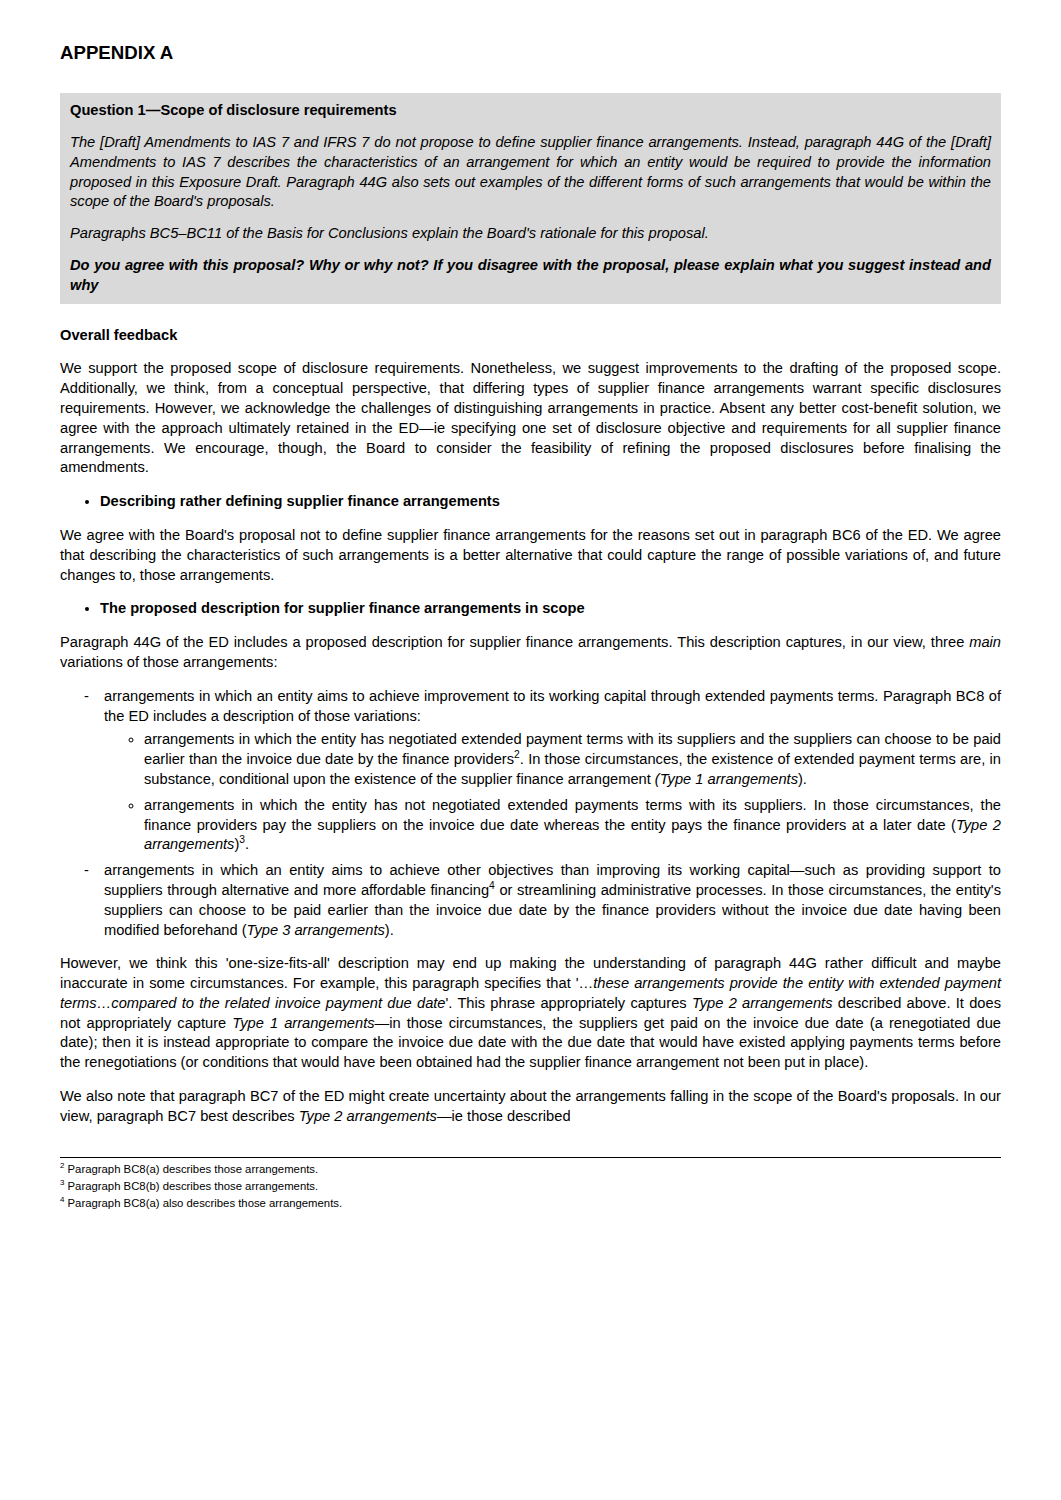APPENDIX A
Question 1—Scope of disclosure requirements
The [Draft] Amendments to IAS 7 and IFRS 7 do not propose to define supplier finance arrangements. Instead, paragraph 44G of the [Draft] Amendments to IAS 7 describes the characteristics of an arrangement for which an entity would be required to provide the information proposed in this Exposure Draft. Paragraph 44G also sets out examples of the different forms of such arrangements that would be within the scope of the Board's proposals.
Paragraphs BC5–BC11 of the Basis for Conclusions explain the Board's rationale for this proposal.
Do you agree with this proposal? Why or why not? If you disagree with the proposal, please explain what you suggest instead and why
Overall feedback
We support the proposed scope of disclosure requirements. Nonetheless, we suggest improvements to the drafting of the proposed scope. Additionally, we think, from a conceptual perspective, that differing types of supplier finance arrangements warrant specific disclosures requirements. However, we acknowledge the challenges of distinguishing arrangements in practice. Absent any better cost-benefit solution, we agree with the approach ultimately retained in the ED—ie specifying one set of disclosure objective and requirements for all supplier finance arrangements. We encourage, though, the Board to consider the feasibility of refining the proposed disclosures before finalising the amendments.
Describing rather defining supplier finance arrangements
We agree with the Board's proposal not to define supplier finance arrangements for the reasons set out in paragraph BC6 of the ED. We agree that describing the characteristics of such arrangements is a better alternative that could capture the range of possible variations of, and future changes to, those arrangements.
The proposed description for supplier finance arrangements in scope
Paragraph 44G of the ED includes a proposed description for supplier finance arrangements. This description captures, in our view, three main variations of those arrangements:
arrangements in which an entity aims to achieve improvement to its working capital through extended payments terms. Paragraph BC8 of the ED includes a description of those variations:
arrangements in which the entity has negotiated extended payment terms with its suppliers and the suppliers can choose to be paid earlier than the invoice due date by the finance providers2. In those circumstances, the existence of extended payment terms are, in substance, conditional upon the existence of the supplier finance arrangement (Type 1 arrangements).
arrangements in which the entity has not negotiated extended payments terms with its suppliers. In those circumstances, the finance providers pay the suppliers on the invoice due date whereas the entity pays the finance providers at a later date (Type 2 arrangements)3.
arrangements in which an entity aims to achieve other objectives than improving its working capital—such as providing support to suppliers through alternative and more affordable financing4 or streamlining administrative processes. In those circumstances, the entity's suppliers can choose to be paid earlier than the invoice due date by the finance providers without the invoice due date having been modified beforehand (Type 3 arrangements).
However, we think this 'one-size-fits-all' description may end up making the understanding of paragraph 44G rather difficult and maybe inaccurate in some circumstances. For example, this paragraph specifies that '…these arrangements provide the entity with extended payment terms…compared to the related invoice payment due date'. This phrase appropriately captures Type 2 arrangements described above. It does not appropriately capture Type 1 arrangements—in those circumstances, the suppliers get paid on the invoice due date (a renegotiated due date); then it is instead appropriate to compare the invoice due date with the due date that would have existed applying payments terms before the renegotiations (or conditions that would have been obtained had the supplier finance arrangement not been put in place).
We also note that paragraph BC7 of the ED might create uncertainty about the arrangements falling in the scope of the Board's proposals. In our view, paragraph BC7 best describes Type 2 arrangements—ie those described
2 Paragraph BC8(a) describes those arrangements.
3 Paragraph BC8(b) describes those arrangements.
4 Paragraph BC8(a) also describes those arrangements.